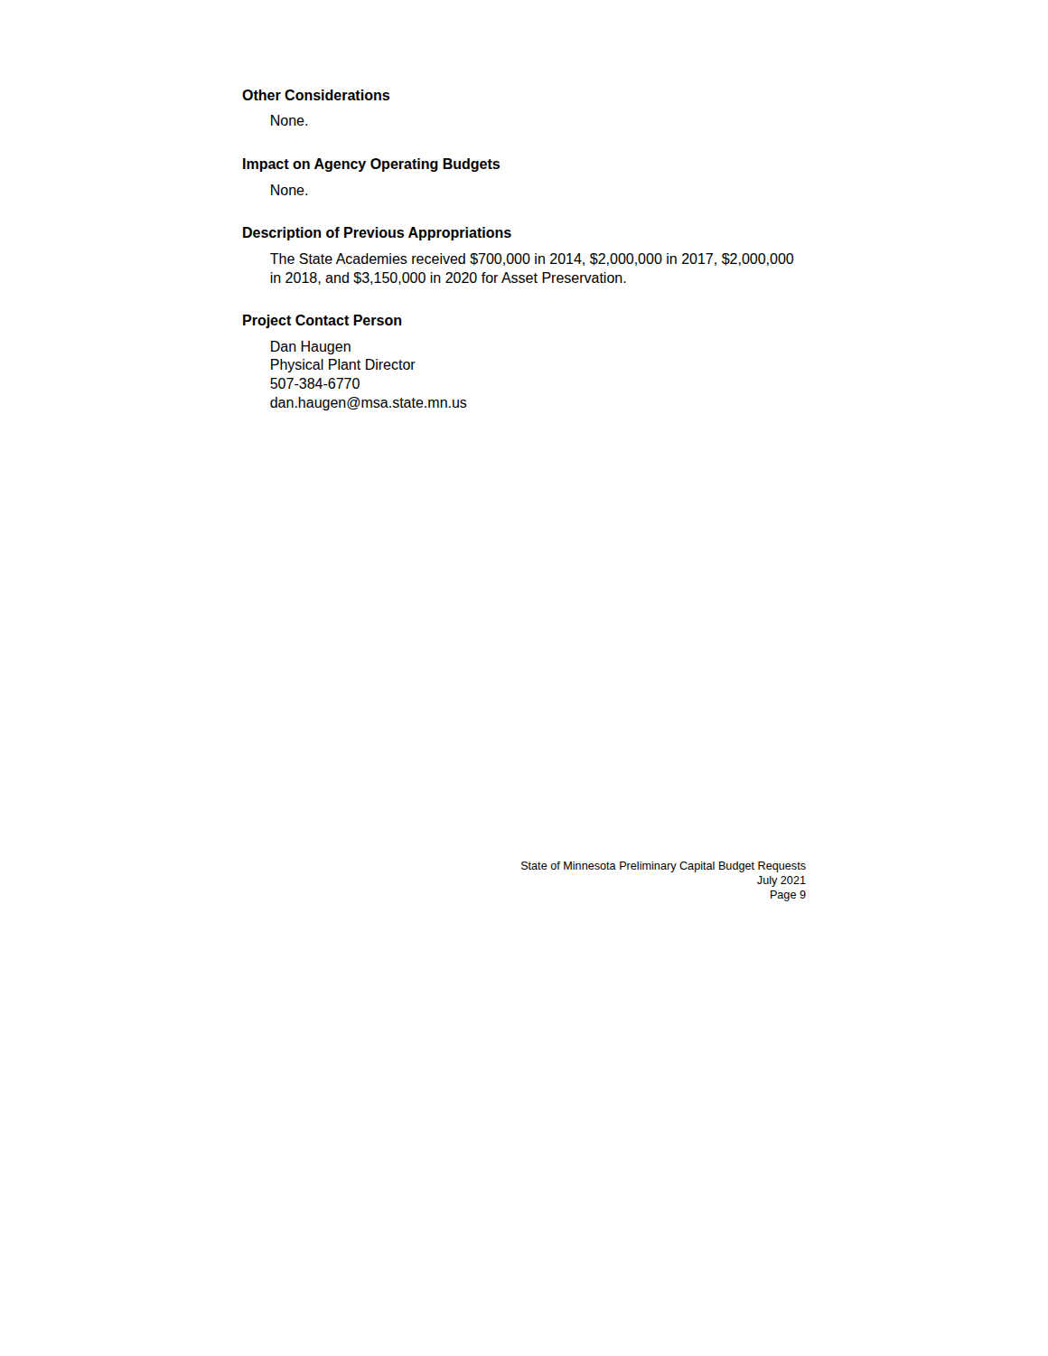Other Considerations
None.
Impact on Agency Operating Budgets
None.
Description of Previous Appropriations
The State Academies received $700,000 in 2014, $2,000,000 in 2017, $2,000,000 in 2018, and $3,150,000 in 2020 for Asset Preservation.
Project Contact Person
Dan Haugen
Physical Plant Director
507-384-6770
dan.haugen@msa.state.mn.us
State of Minnesota Preliminary Capital Budget Requests
July 2021
Page 9